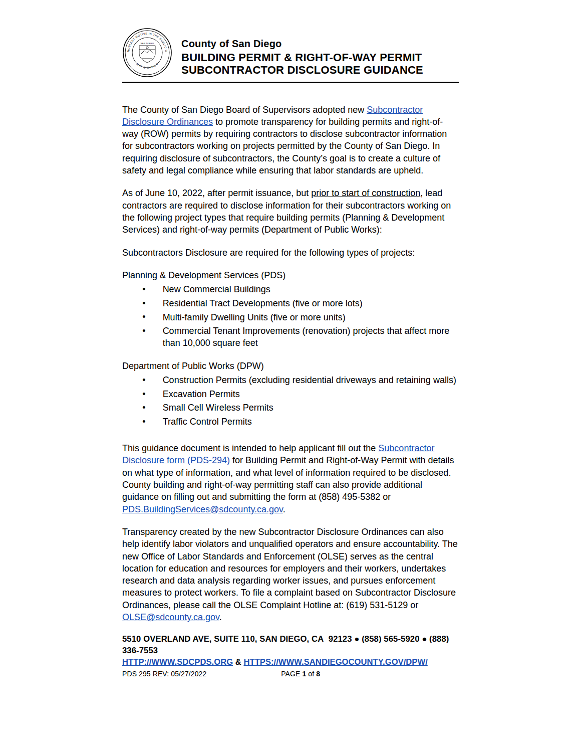THE NOBLEST MOTIVE IS THE PUBLIC GOOD M D C C C L I SAN DIEGO
County of San Diego
Building Permit & Right-of-Way Permit
Subcontractor Disclosure Guidance
The County of San Diego Board of Supervisors adopted new Subcontractor Disclosure Ordinances to promote transparency for building permits and right-of-way (ROW) permits by requiring contractors to disclose subcontractor information for subcontractors working on projects permitted by the County of San Diego. In requiring disclosure of subcontractors, the County’s goal is to create a culture of safety and legal compliance while ensuring that labor standards are upheld.
As of June 10, 2022, after permit issuance, but prior to start of construction, lead contractors are required to disclose information for their subcontractors working on the following project types that require building permits (Planning & Development Services) and right-of-way permits (Department of Public Works):
Subcontractors Disclosure are required for the following types of projects:
Planning & Development Services (PDS)
New Commercial Buildings
Residential Tract Developments (five or more lots)
Multi-family Dwelling Units (five or more units)
Commercial Tenant Improvements (renovation) projects that affect more than 10,000 square feet
Department of Public Works (DPW)
Construction Permits (excluding residential driveways and retaining walls)
Excavation Permits
Small Cell Wireless Permits
Traffic Control Permits
This guidance document is intended to help applicant fill out the Subcontractor Disclosure form (PDS-294) for Building Permit and Right-of-Way Permit with details on what type of information, and what level of information required to be disclosed. County building and right-of-way permitting staff can also provide additional guidance on filling out and submitting the form at (858) 495-5382 or PDS.BuildingServices@sdcounty.ca.gov.
Transparency created by the new Subcontractor Disclosure Ordinances can also help identify labor violators and unqualified operators and ensure accountability. The new Office of Labor Standards and Enforcement (OLSE) serves as the central location for education and resources for employers and their workers, undertakes research and data analysis regarding worker issues, and pursues enforcement measures to protect workers. To file a complaint based on Subcontractor Disclosure Ordinances, please call the OLSE Complaint Hotline at: (619) 531-5129 or OLSE@sdcounty.ca.gov.
5510 OVERLAND AVE, SUITE 110, SAN DIEGO, CA 92123 ● (858) 565-5920 ● (888) 336-7553
HTTP://WWW.SDCPDS.ORG & HTTPS://WWW.SANDIEGOCOUNTY.GOV/DPW/
PDS 295 REV: 05/27/2022 PAGE 1 of 8